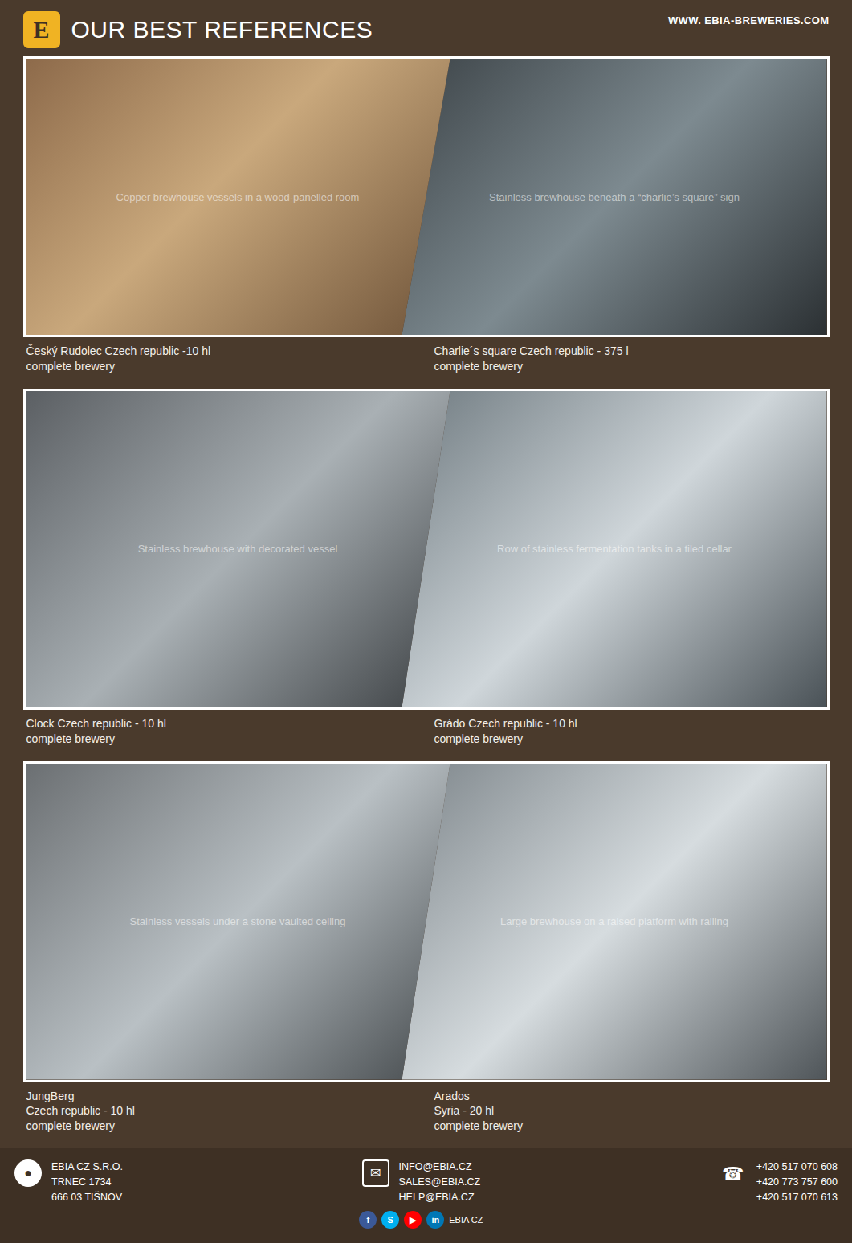E
Our best references
WWW. EBIA-BREWERIES.COM
Copper brewhouse vessels in a wood-panelled room
Stainless brewhouse beneath a “charlie’s square” sign
Český Rudolec Czech republic -10 hl
complete brewery
Charlie´s square Czech republic - 375 l
complete brewery
Stainless brewhouse with decorated vessel
Row of stainless fermentation tanks in a tiled cellar
Clock Czech republic - 10 hl
complete brewery
Grádo Czech republic - 10 hl
complete brewery
Stainless vessels under a stone vaulted ceiling
Large brewhouse on a raised platform with railing
JungBerg
Czech republic - 10 hl
complete brewery
Arados
Syria - 20 hl
complete brewery
●
EBIA CZ S.R.O.
TRNEC 1734
666 03 TIŠNOV
✉
INFO@EBIA.CZ
SALES@EBIA.CZ
HELP@EBIA.CZ
f S ▶ in EBIA CZ
☎
+420 517 070 608
+420 773 757 600
+420 517 070 613